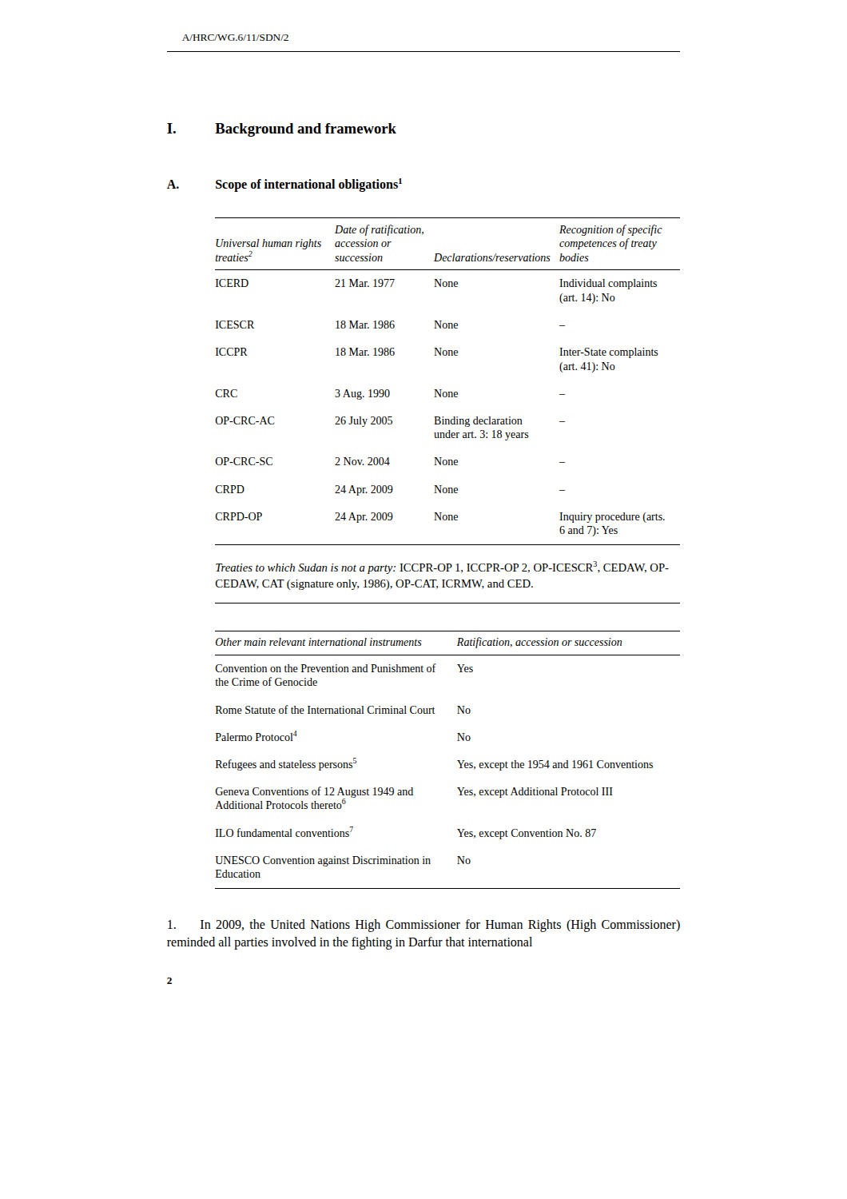A/HRC/WG.6/11/SDN/2
I. Background and framework
A. Scope of international obligations1
| Universal human rights treaties 2 | Date of ratification, accession or succession | Declarations/reservations | Recognition of specific competences of treaty bodies |
| --- | --- | --- | --- |
| ICERD | 21 Mar. 1977 | None | Individual complaints (art. 14): No |
| ICESCR | 18 Mar. 1986 | None | – |
| ICCPR | 18 Mar. 1986 | None | Inter-State complaints (art. 41): No |
| CRC | 3 Aug. 1990 | None | – |
| OP-CRC-AC | 26 July 2005 | Binding declaration under art. 3: 18 years | – |
| OP-CRC-SC | 2 Nov. 2004 | None | – |
| CRPD | 24 Apr. 2009 | None | – |
| CRPD-OP | 24 Apr. 2009 | None | Inquiry procedure (arts. 6 and 7): Yes |
Treaties to which Sudan is not a party: ICCPR-OP 1, ICCPR-OP 2, OP-ICESCR3, CEDAW, OP-CEDAW, CAT (signature only, 1986), OP-CAT, ICRMW, and CED.
| Other main relevant international instruments | Ratification, accession or succession |
| --- | --- |
| Convention on the Prevention and Punishment of the Crime of Genocide | Yes |
| Rome Statute of the International Criminal Court | No |
| Palermo Protocol 4 | No |
| Refugees and stateless persons 5 | Yes, except the 1954 and 1961 Conventions |
| Geneva Conventions of 12 August 1949 and Additional Protocols thereto 6 | Yes, except Additional Protocol III |
| ILO fundamental conventions 7 | Yes, except Convention No. 87 |
| UNESCO Convention against Discrimination in Education | No |
1. In 2009, the United Nations High Commissioner for Human Rights (High Commissioner) reminded all parties involved in the fighting in Darfur that international
2